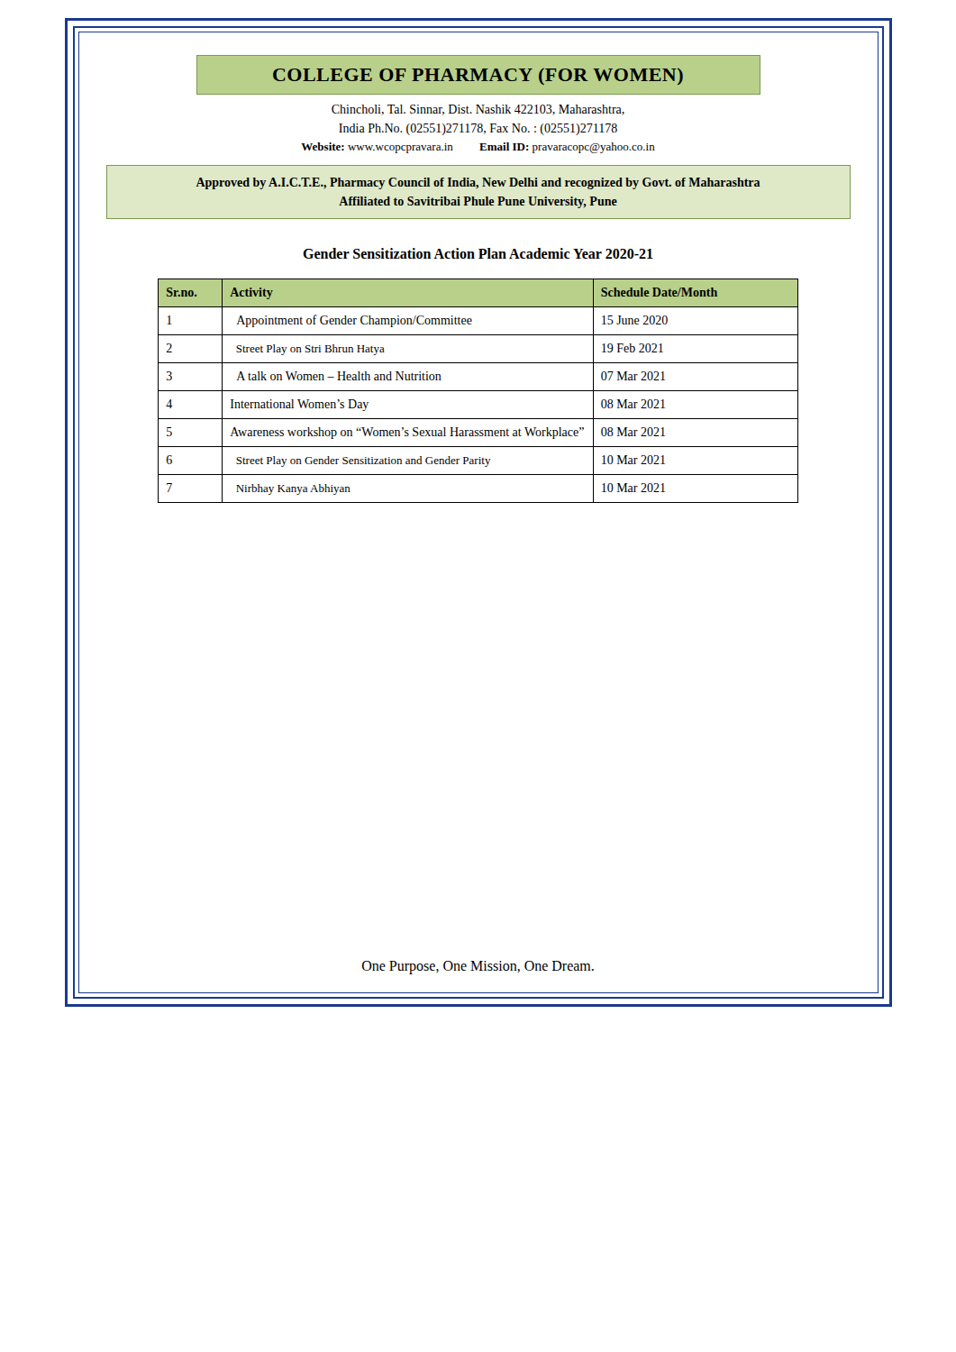COLLEGE OF PHARMACY (FOR WOMEN)
Chincholi, Tal. Sinnar, Dist. Nashik 422103, Maharashtra,
India Ph.No. (02551)271178, Fax No. : (02551)271178
Website: www.wcopcpravara.in Email ID: pravaracopc@yahoo.co.in
Approved by A.I.C.T.E., Pharmacy Council of India, New Delhi and recognized by Govt. of Maharashtra
Affiliated to Savitribai Phule Pune University, Pune
Gender Sensitization Action Plan Academic Year 2020-21
| Sr.no. | Activity | Schedule Date/Month |
| --- | --- | --- |
| 1 | Appointment of Gender Champion/Committee | 15 June 2020 |
| 2 | Street Play on Stri Bhrun Hatya | 19 Feb 2021 |
| 3 | A talk on Women – Health and Nutrition | 07 Mar 2021 |
| 4 | International Women’s Day | 08 Mar 2021 |
| 5 | Awareness workshop on “Women’s Sexual Harassment at Workplace” | 08 Mar 2021 |
| 6 | Street Play on Gender Sensitization and Gender Parity | 10 Mar 2021 |
| 7 | Nirbhay Kanya Abhiyan | 10 Mar 2021 |
One Purpose, One Mission, One Dream.